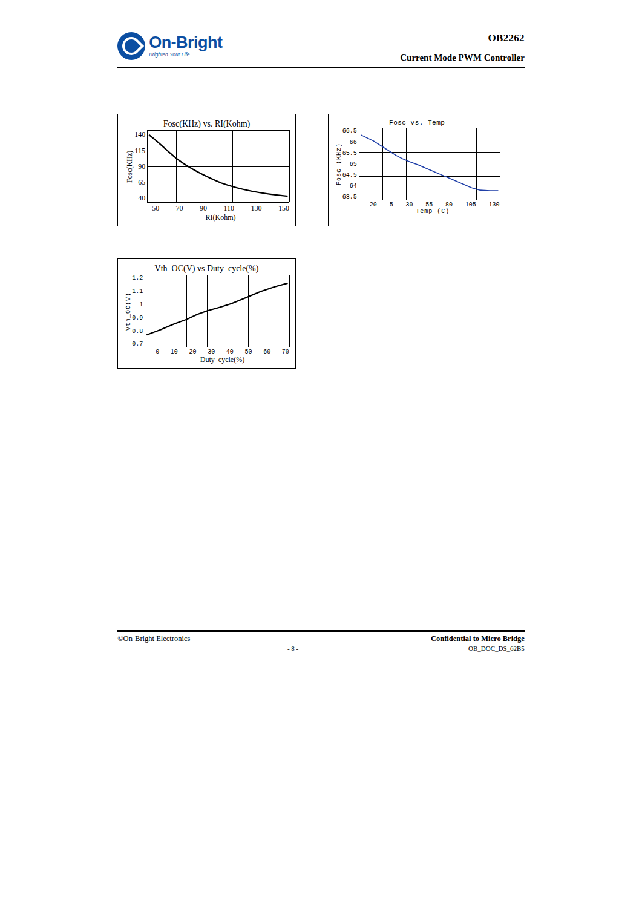On-Bright
Brighten Your Life
OB2262
Current Mode PWM Controller
Fosc(KHz) vs. RI(Kohm)
Fosc(KHz)
140
115
90
65
40
507090110130150
RI(Kohm)
Fosc vs. Temp
Fosc (KHz)
66.5
66
65.5
65
64.5
64
63.5
-205305580105130
Temp (C)
Vth_OC(V) vs Duty_cycle(%)
Vth_OC(V)
1.2
1.1
1
0.9
0.8
0.7
010203040506070
Duty_cycle(%)
©On-Bright Electronics
Confidential to Micro Bridge
- 8 -
OB_DOC_DS_62B5